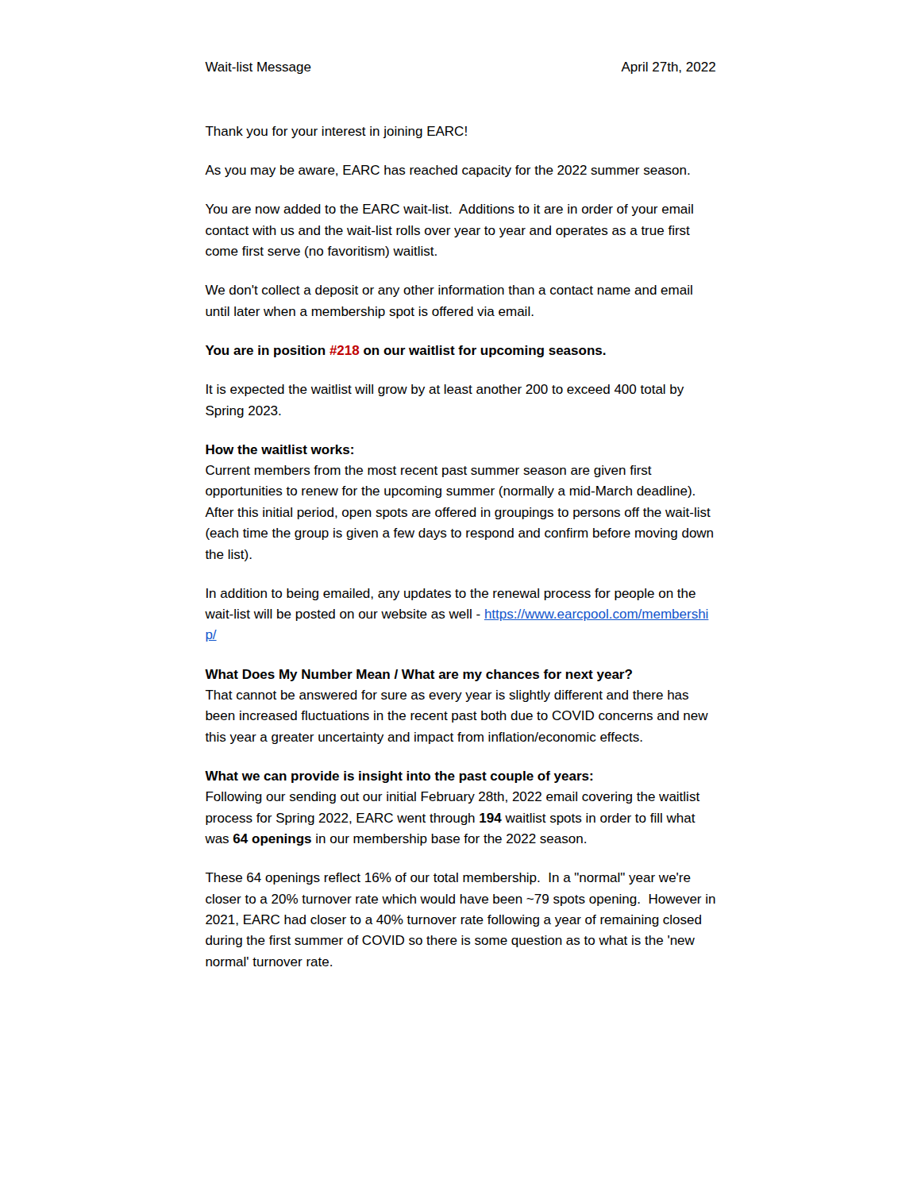Wait-list Message
April 27th, 2022
Thank you for your interest in joining EARC!
As you may be aware, EARC has reached capacity for the 2022 summer season.
You are now added to the EARC wait-list. Additions to it are in order of your email contact with us and the wait-list rolls over year to year and operates as a true first come first serve (no favoritism) waitlist.
We don't collect a deposit or any other information than a contact name and email until later when a membership spot is offered via email.
You are in position #218 on our waitlist for upcoming seasons.
It is expected the waitlist will grow by at least another 200 to exceed 400 total by Spring 2023.
How the waitlist works:
Current members from the most recent past summer season are given first opportunities to renew for the upcoming summer (normally a mid-March deadline). After this initial period, open spots are offered in groupings to persons off the wait-list (each time the group is given a few days to respond and confirm before moving down the list).
In addition to being emailed, any updates to the renewal process for people on the wait-list will be posted on our website as well - https://www.earcpool.com/membership/
What Does My Number Mean / What are my chances for next year?
That cannot be answered for sure as every year is slightly different and there has been increased fluctuations in the recent past both due to COVID concerns and new this year a greater uncertainty and impact from inflation/economic effects.
What we can provide is insight into the past couple of years:
Following our sending out our initial February 28th, 2022 email covering the waitlist process for Spring 2022, EARC went through 194 waitlist spots in order to fill what was 64 openings in our membership base for the 2022 season.
These 64 openings reflect 16% of our total membership. In a "normal" year we're closer to a 20% turnover rate which would have been ~79 spots opening. However in 2021, EARC had closer to a 40% turnover rate following a year of remaining closed during the first summer of COVID so there is some question as to what is the 'new normal' turnover rate.